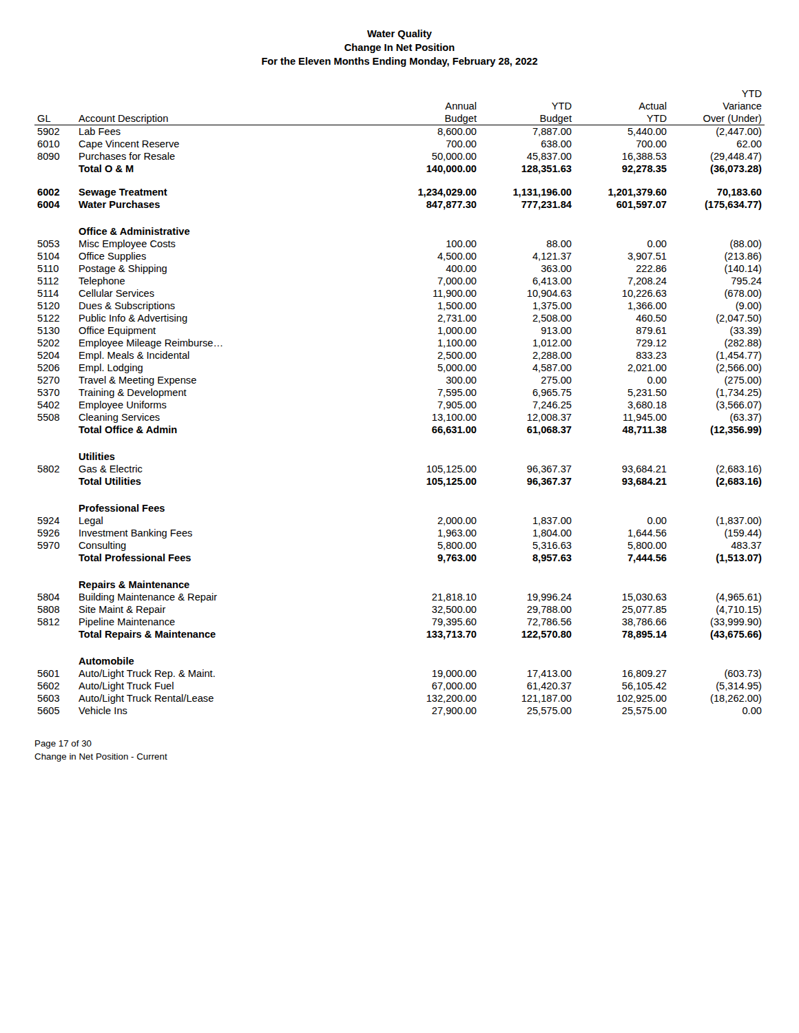Water Quality
Change In Net Position
For the Eleven Months Ending Monday, February 28, 2022
| | | | | | YTD |
| --- | --- | --- | --- | --- | --- |
| | | Annual | YTD | Actual | Variance |
| GL | Account Description | Budget | Budget | YTD | Over (Under) |
| 5902 | Lab Fees | 8,600.00 | 7,887.00 | 5,440.00 | (2,447.00) |
| 6010 | Cape Vincent Reserve | 700.00 | 638.00 | 700.00 | 62.00 |
| 8090 | Purchases for Resale | 50,000.00 | 45,837.00 | 16,388.53 | (29,448.47) |
| | Total O & M | 140,000.00 | 128,351.63 | 92,278.35 | (36,073.28) |
| 6002 | Sewage Treatment | 1,234,029.00 | 1,131,196.00 | 1,201,379.60 | 70,183.60 |
| 6004 | Water Purchases | 847,877.30 | 777,231.84 | 601,597.07 | (175,634.77) |
| | Office & Administrative | | | | |
| 5053 | Misc Employee Costs | 100.00 | 88.00 | 0.00 | (88.00) |
| 5104 | Office Supplies | 4,500.00 | 4,121.37 | 3,907.51 | (213.86) |
| 5110 | Postage & Shipping | 400.00 | 363.00 | 222.86 | (140.14) |
| 5112 | Telephone | 7,000.00 | 6,413.00 | 7,208.24 | 795.24 |
| 5114 | Cellular Services | 11,900.00 | 10,904.63 | 10,226.63 | (678.00) |
| 5120 | Dues & Subscriptions | 1,500.00 | 1,375.00 | 1,366.00 | (9.00) |
| 5122 | Public Info & Advertising | 2,731.00 | 2,508.00 | 460.50 | (2,047.50) |
| 5130 | Office Equipment | 1,000.00 | 913.00 | 879.61 | (33.39) |
| 5202 | Employee Mileage Reimburse… | 1,100.00 | 1,012.00 | 729.12 | (282.88) |
| 5204 | Empl. Meals & Incidental | 2,500.00 | 2,288.00 | 833.23 | (1,454.77) |
| 5206 | Empl. Lodging | 5,000.00 | 4,587.00 | 2,021.00 | (2,566.00) |
| 5270 | Travel & Meeting Expense | 300.00 | 275.00 | 0.00 | (275.00) |
| 5370 | Training & Development | 7,595.00 | 6,965.75 | 5,231.50 | (1,734.25) |
| 5402 | Employee Uniforms | 7,905.00 | 7,246.25 | 3,680.18 | (3,566.07) |
| 5508 | Cleaning Services | 13,100.00 | 12,008.37 | 11,945.00 | (63.37) |
| | Total Office & Admin | 66,631.00 | 61,068.37 | 48,711.38 | (12,356.99) |
| | Utilities | | | | |
| 5802 | Gas & Electric | 105,125.00 | 96,367.37 | 93,684.21 | (2,683.16) |
| | Total Utilities | 105,125.00 | 96,367.37 | 93,684.21 | (2,683.16) |
| | Professional Fees | | | | |
| 5924 | Legal | 2,000.00 | 1,837.00 | 0.00 | (1,837.00) |
| 5926 | Investment Banking Fees | 1,963.00 | 1,804.00 | 1,644.56 | (159.44) |
| 5970 | Consulting | 5,800.00 | 5,316.63 | 5,800.00 | 483.37 |
| | Total Professional Fees | 9,763.00 | 8,957.63 | 7,444.56 | (1,513.07) |
| | Repairs & Maintenance | | | | |
| 5804 | Building Maintenance & Repair | 21,818.10 | 19,996.24 | 15,030.63 | (4,965.61) |
| 5808 | Site Maint & Repair | 32,500.00 | 29,788.00 | 25,077.85 | (4,710.15) |
| 5812 | Pipeline Maintenance | 79,395.60 | 72,786.56 | 38,786.66 | (33,999.90) |
| | Total Repairs & Maintenance | 133,713.70 | 122,570.80 | 78,895.14 | (43,675.66) |
| | Automobile | | | | |
| 5601 | Auto/Light Truck Rep. & Maint. | 19,000.00 | 17,413.00 | 16,809.27 | (603.73) |
| 5602 | Auto/Light Truck Fuel | 67,000.00 | 61,420.37 | 56,105.42 | (5,314.95) |
| 5603 | Auto/Light Truck Rental/Lease | 132,200.00 | 121,187.00 | 102,925.00 | (18,262.00) |
| 5605 | Vehicle Ins | 27,900.00 | 25,575.00 | 25,575.00 | 0.00 |
Page 17 of 30
Change in Net Position - Current